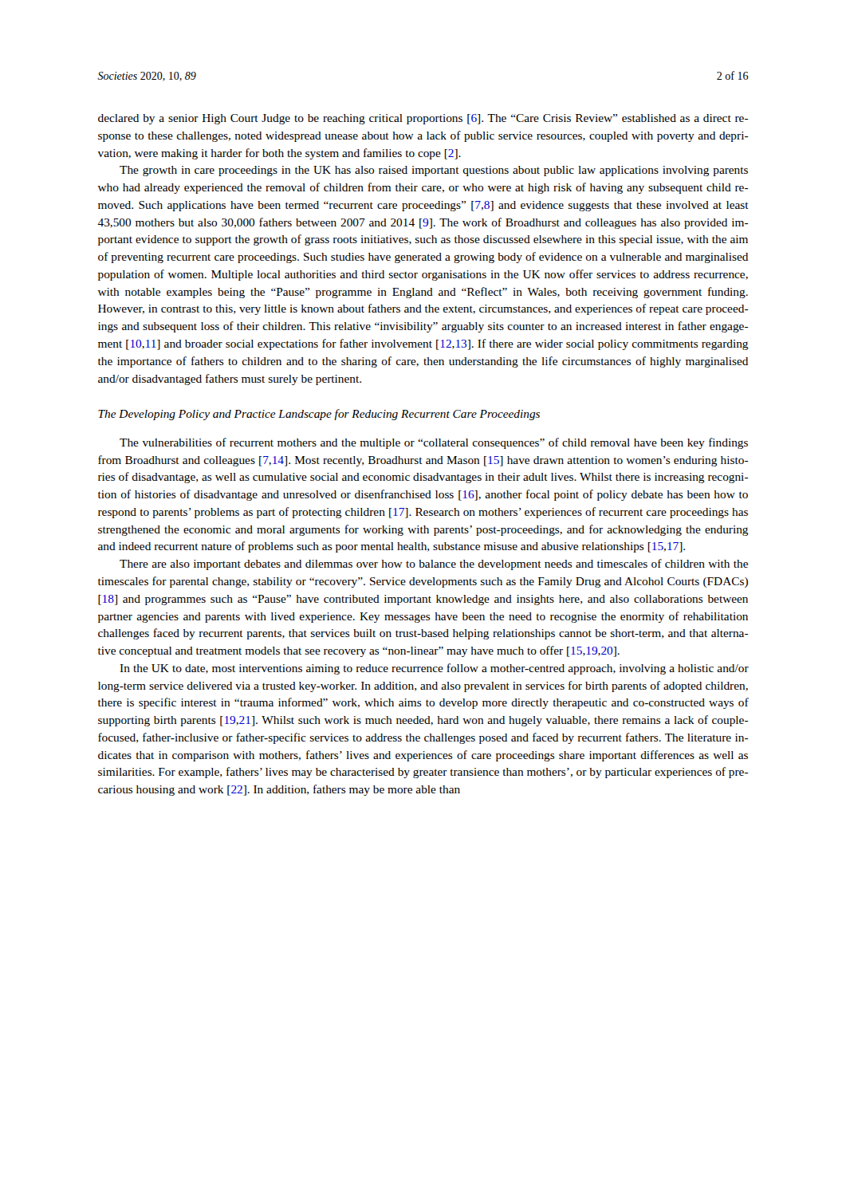Societies 2020, 10, 89 2 of 16
declared by a senior High Court Judge to be reaching critical proportions [6]. The “Care Crisis Review” established as a direct response to these challenges, noted widespread unease about how a lack of public service resources, coupled with poverty and deprivation, were making it harder for both the system and families to cope [2].
The growth in care proceedings in the UK has also raised important questions about public law applications involving parents who had already experienced the removal of children from their care, or who were at high risk of having any subsequent child removed. Such applications have been termed “recurrent care proceedings” [7,8] and evidence suggests that these involved at least 43,500 mothers but also 30,000 fathers between 2007 and 2014 [9]. The work of Broadhurst and colleagues has also provided important evidence to support the growth of grass roots initiatives, such as those discussed elsewhere in this special issue, with the aim of preventing recurrent care proceedings. Such studies have generated a growing body of evidence on a vulnerable and marginalised population of women. Multiple local authorities and third sector organisations in the UK now offer services to address recurrence, with notable examples being the “Pause” programme in England and “Reflect” in Wales, both receiving government funding. However, in contrast to this, very little is known about fathers and the extent, circumstances, and experiences of repeat care proceedings and subsequent loss of their children. This relative “invisibility” arguably sits counter to an increased interest in father engagement [10,11] and broader social expectations for father involvement [12,13]. If there are wider social policy commitments regarding the importance of fathers to children and to the sharing of care, then understanding the life circumstances of highly marginalised and/or disadvantaged fathers must surely be pertinent.
The Developing Policy and Practice Landscape for Reducing Recurrent Care Proceedings
The vulnerabilities of recurrent mothers and the multiple or “collateral consequences” of child removal have been key findings from Broadhurst and colleagues [7,14]. Most recently, Broadhurst and Mason [15] have drawn attention to women’s enduring histories of disadvantage, as well as cumulative social and economic disadvantages in their adult lives. Whilst there is increasing recognition of histories of disadvantage and unresolved or disenfranchised loss [16], another focal point of policy debate has been how to respond to parents’ problems as part of protecting children [17]. Research on mothers’ experiences of recurrent care proceedings has strengthened the economic and moral arguments for working with parents’ post-proceedings, and for acknowledging the enduring and indeed recurrent nature of problems such as poor mental health, substance misuse and abusive relationships [15,17].
There are also important debates and dilemmas over how to balance the development needs and timescales of children with the timescales for parental change, stability or “recovery”. Service developments such as the Family Drug and Alcohol Courts (FDACs) [18] and programmes such as “Pause” have contributed important knowledge and insights here, and also collaborations between partner agencies and parents with lived experience. Key messages have been the need to recognise the enormity of rehabilitation challenges faced by recurrent parents, that services built on trust-based helping relationships cannot be short-term, and that alternative conceptual and treatment models that see recovery as “non-linear” may have much to offer [15,19,20].
In the UK to date, most interventions aiming to reduce recurrence follow a mother-centred approach, involving a holistic and/or long-term service delivered via a trusted key-worker. In addition, and also prevalent in services for birth parents of adopted children, there is specific interest in “trauma informed” work, which aims to develop more directly therapeutic and co-constructed ways of supporting birth parents [19,21]. Whilst such work is much needed, hard won and hugely valuable, there remains a lack of couple-focused, father-inclusive or father-specific services to address the challenges posed and faced by recurrent fathers. The literature indicates that in comparison with mothers, fathers’ lives and experiences of care proceedings share important differences as well as similarities. For example, fathers’ lives may be characterised by greater transience than mothers’, or by particular experiences of precarious housing and work [22]. In addition, fathers may be more able than